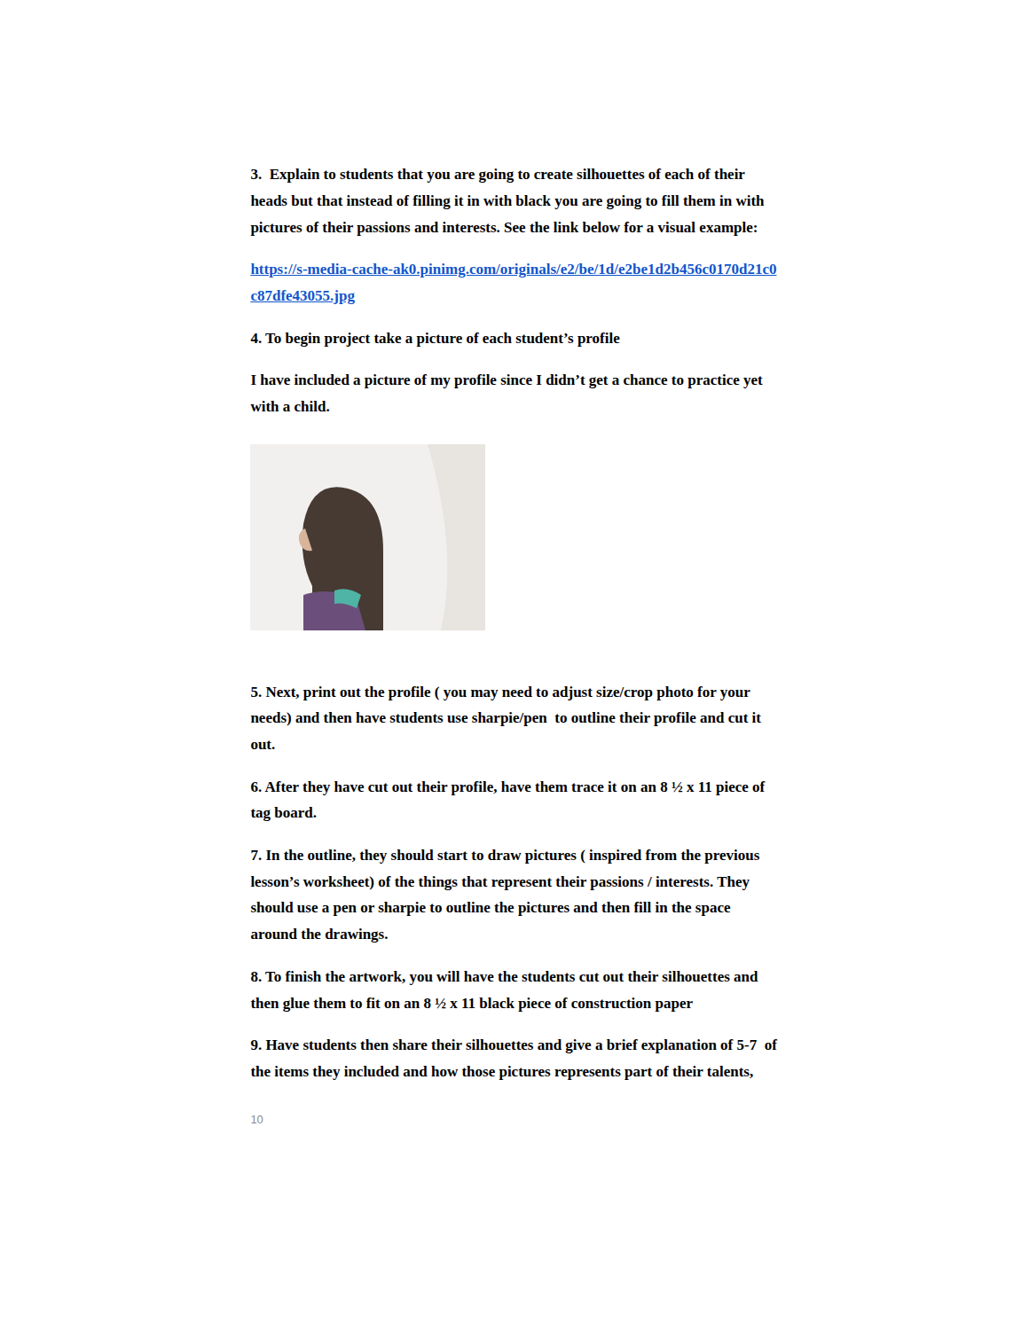3. Explain to students that you are going to create silhouettes of each of their heads but that instead of filling it in with black you are going to fill them in with pictures of their passions and interests. See the link below for a visual example:
https://s-media-cache-ak0.pinimg.com/originals/e2/be/1d/e2be1d2b456c0170d21c0c87dfe43055.jpg
4. To begin project take a picture of each student’s profile
I have included a picture of my profile since I didn’t get a chance to practice yet with a child.
5. Next, print out the profile ( you may need to adjust size/crop photo for your needs) and then have students use sharpie/pen to outline their profile and cut it out.
6. After they have cut out their profile, have them trace it on an 8 ½ x 11 piece of tag board.
7. In the outline, they should start to draw pictures ( inspired from the previous lesson’s worksheet) of the things that represent their passions / interests. They should use a pen or sharpie to outline the pictures and then fill in the space around the drawings.
8. To finish the artwork, you will have the students cut out their silhouettes and then glue them to fit on an 8 ½ x 11 black piece of construction paper
9. Have students then share their silhouettes and give a brief explanation of 5-7 of the items they included and how those pictures represents part of their talents,
10